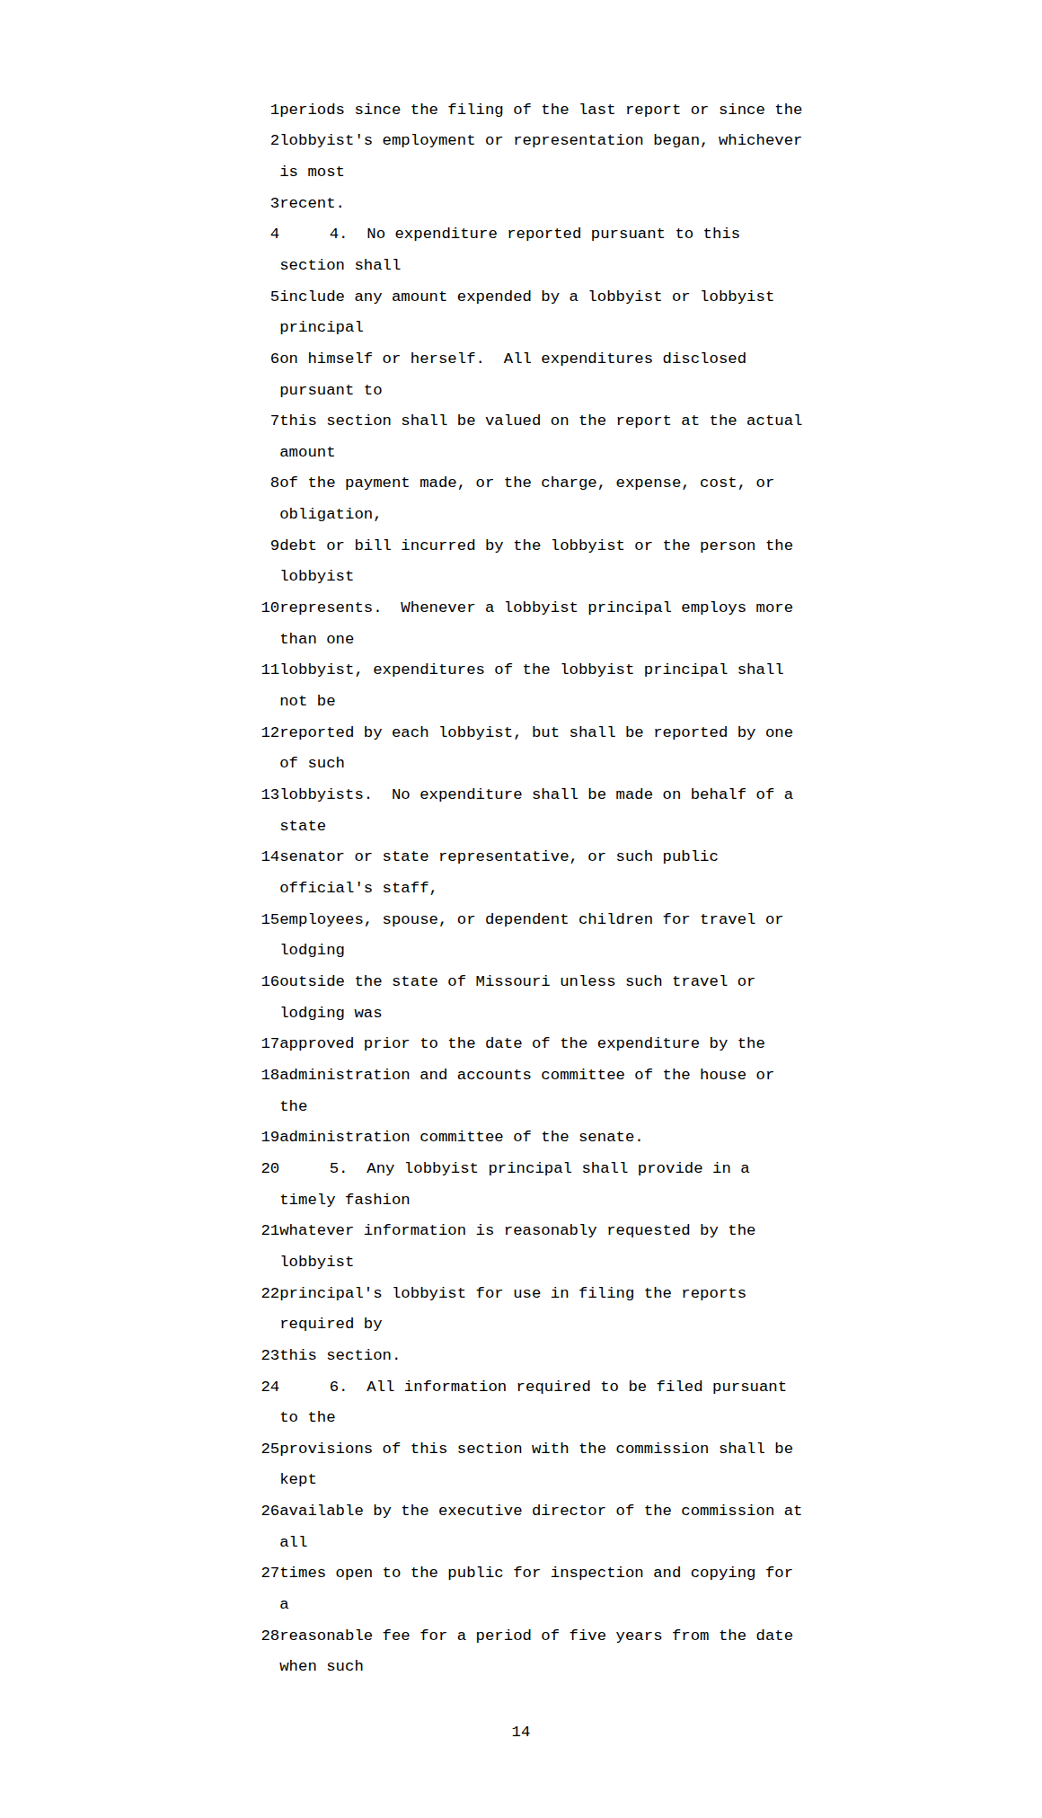| 1 | periods since the filing of the last report or since the |
| 2 | lobbyist's employment or representation began, whichever is most |
| 3 | recent. |
| 4 | 4. No expenditure reported pursuant to this section shall |
| 5 | include any amount expended by a lobbyist or lobbyist principal |
| 6 | on himself or herself. All expenditures disclosed pursuant to |
| 7 | this section shall be valued on the report at the actual amount |
| 8 | of the payment made, or the charge, expense, cost, or obligation, |
| 9 | debt or bill incurred by the lobbyist or the person the lobbyist |
| 10 | represents. Whenever a lobbyist principal employs more than one |
| 11 | lobbyist, expenditures of the lobbyist principal shall not be |
| 12 | reported by each lobbyist, but shall be reported by one of such |
| 13 | lobbyists. No expenditure shall be made on behalf of a state |
| 14 | senator or state representative, or such public official's staff, |
| 15 | employees, spouse, or dependent children for travel or lodging |
| 16 | outside the state of Missouri unless such travel or lodging was |
| 17 | approved prior to the date of the expenditure by the |
| 18 | administration and accounts committee of the house or the |
| 19 | administration committee of the senate. |
| 20 | 5. Any lobbyist principal shall provide in a timely fashion |
| 21 | whatever information is reasonably requested by the lobbyist |
| 22 | principal's lobbyist for use in filing the reports required by |
| 23 | this section. |
| 24 | 6. All information required to be filed pursuant to the |
| 25 | provisions of this section with the commission shall be kept |
| 26 | available by the executive director of the commission at all |
| 27 | times open to the public for inspection and copying for a |
| 28 | reasonable fee for a period of five years from the date when such |
14